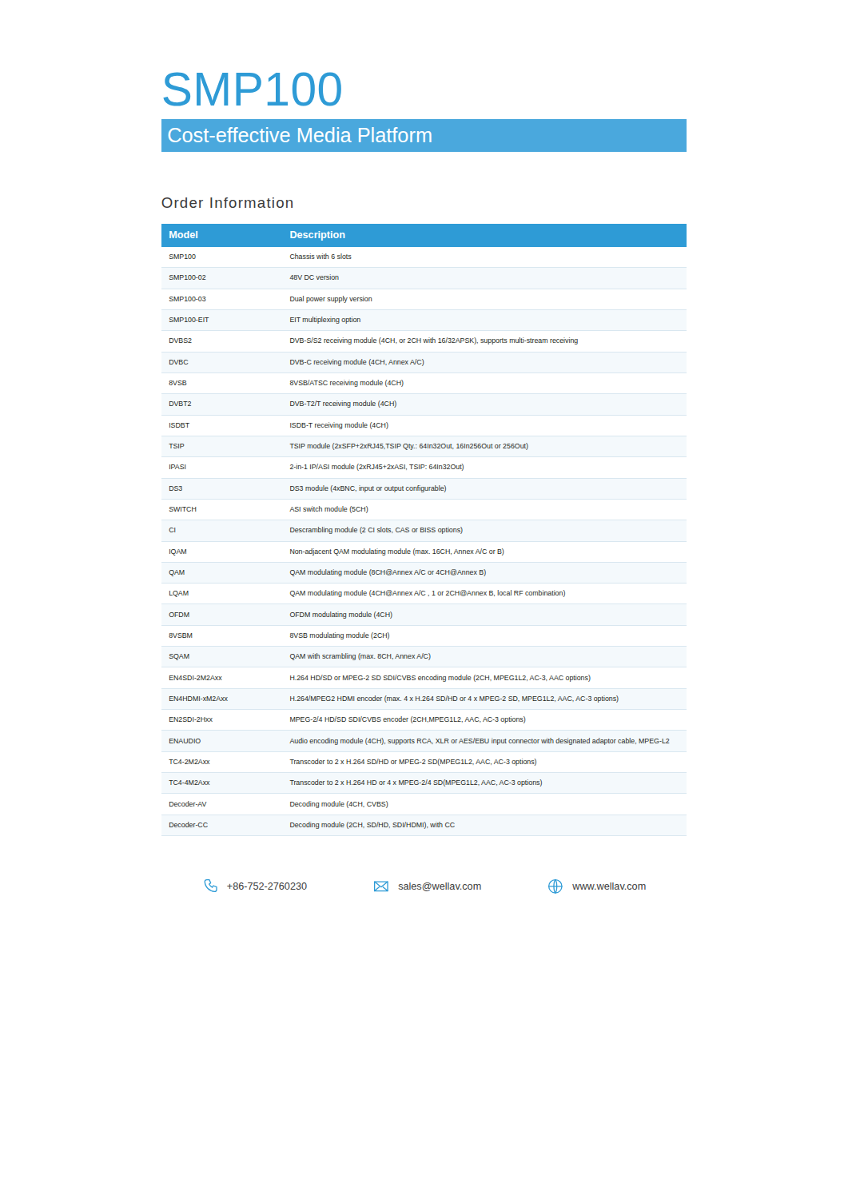SMP100
Cost-effective Media Platform
Order Information
| Model | Description |
| --- | --- |
| SMP100 | Chassis with 6 slots |
| SMP100-02 | 48V DC version |
| SMP100-03 | Dual power supply version |
| SMP100-EIT | EIT multiplexing option |
| DVBS2 | DVB-S/S2 receiving module (4CH, or 2CH with 16/32APSK), supports multi-stream receiving |
| DVBC | DVB-C receiving module (4CH, Annex A/C) |
| 8VSB | 8VSB/ATSC receiving module (4CH) |
| DVBT2 | DVB-T2/T receiving module (4CH) |
| ISDBT | ISDB-T receiving module (4CH) |
| TSIP | TSIP module (2xSFP+2xRJ45,TSIP Qty.: 64In32Out, 16In256Out or 256Out) |
| IPASI | 2-in-1 IP/ASI module (2xRJ45+2xASI, TSIP: 64In32Out) |
| DS3 | DS3 module (4xBNC, input or output configurable) |
| SWITCH | ASI switch module (5CH) |
| CI | Descrambling module (2 CI slots, CAS or BISS options) |
| IQAM | Non-adjacent QAM modulating module (max. 16CH, Annex A/C or B) |
| QAM | QAM modulating module (8CH@Annex A/C or 4CH@Annex B) |
| LQAM | QAM modulating module (4CH@Annex A/C , 1 or 2CH@Annex B, local RF combination) |
| OFDM | OFDM modulating module (4CH) |
| 8VSBM | 8VSB modulating module (2CH) |
| SQAM | QAM with scrambling (max. 8CH, Annex A/C) |
| EN4SDI-2M2Axx | H.264 HD/SD or MPEG-2 SD SDI/CVBS encoding module (2CH, MPEG1L2, AC-3, AAC options) |
| EN4HDMI-xM2Axx | H.264/MPEG2 HDMI encoder (max. 4 x H.264 SD/HD or 4 x MPEG-2 SD, MPEG1L2, AAC, AC-3 options) |
| EN2SDI-2Hxx | MPEG-2/4 HD/SD SDI/CVBS encoder (2CH,MPEG1L2, AAC, AC-3 options) |
| ENAUDIO | Audio encoding module (4CH), supports RCA, XLR or AES/EBU input connector with designated adaptor cable, MPEG-L2 |
| TC4-2M2Axx | Transcoder to 2 x H.264 SD/HD or MPEG-2 SD(MPEG1L2, AAC, AC-3 options) |
| TC4-4M2Axx | Transcoder to 2 x H.264 HD or 4 x MPEG-2/4 SD(MPEG1L2, AAC, AC-3 options) |
| Decoder-AV | Decoding module (4CH, CVBS) |
| Decoder-CC | Decoding module (2CH, SD/HD, SDI/HDMI), with CC |
+86-752-2760230
sales@wellav.com
www.wellav.com